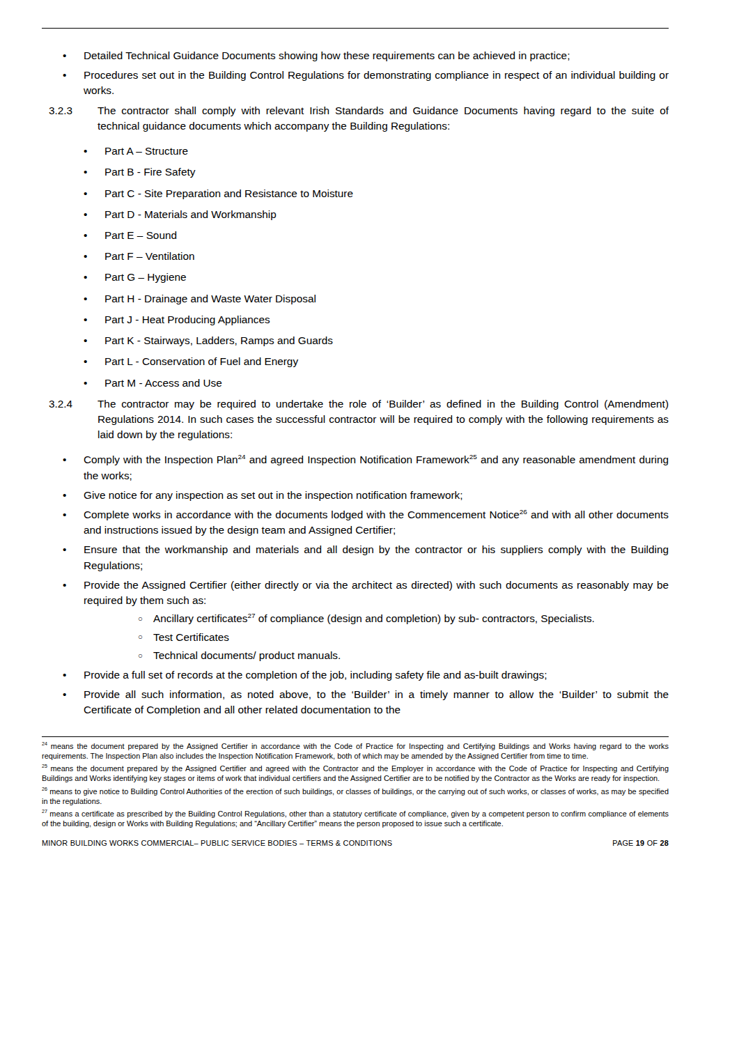Detailed Technical Guidance Documents showing how these requirements can be achieved in practice;
Procedures set out in the Building Control Regulations for demonstrating compliance in respect of an individual building or works.
3.2.3
The contractor shall comply with relevant Irish Standards and Guidance Documents having regard to the suite of technical guidance documents which accompany the Building Regulations:
Part A – Structure
Part B - Fire Safety
Part C - Site Preparation and Resistance to Moisture
Part D - Materials and Workmanship
Part E – Sound
Part F – Ventilation
Part G – Hygiene
Part H - Drainage and Waste Water Disposal
Part J - Heat Producing Appliances
Part K - Stairways, Ladders, Ramps and Guards
Part L - Conservation of Fuel and Energy
Part M - Access and Use
3.2.4
The contractor may be required to undertake the role of ‘Builder’ as defined in the Building Control (Amendment) Regulations 2014. In such cases the successful contractor will be required to comply with the following requirements as laid down by the regulations:
Comply with the Inspection Plan24 and agreed Inspection Notification Framework25 and any reasonable amendment during the works;
Give notice for any inspection as set out in the inspection notification framework;
Complete works in accordance with the documents lodged with the Commencement Notice26 and with all other documents and instructions issued by the design team and Assigned Certifier;
Ensure that the workmanship and materials and all design by the contractor or his suppliers comply with the Building Regulations;
Provide the Assigned Certifier (either directly or via the architect as directed) with such documents as reasonably may be required by them such as:
Ancillary certificates27 of compliance (design and completion) by sub- contractors, Specialists.
Test Certificates
Technical documents/ product manuals.
Provide a full set of records at the completion of the job, including safety file and as-built drawings;
Provide all such information, as noted above, to the ‘Builder’ in a timely manner to allow the ‘Builder’ to submit the Certificate of Completion and all other related documentation to the
24 means the document prepared by the Assigned Certifier in accordance with the Code of Practice for Inspecting and Certifying Buildings and Works having regard to the works requirements. The Inspection Plan also includes the Inspection Notification Framework, both of which may be amended by the Assigned Certifier from time to time.
25 means the document prepared by the Assigned Certifier and agreed with the Contractor and the Employer in accordance with the Code of Practice for Inspecting and Certifying Buildings and Works identifying key stages or items of work that individual certifiers and the Assigned Certifier are to be notified by the Contractor as the Works are ready for inspection.
26 means to give notice to Building Control Authorities of the erection of such buildings, or classes of buildings, or the carrying out of such works, or classes of works, as may be specified in the regulations.
27 means a certificate as prescribed by the Building Control Regulations, other than a statutory certificate of compliance, given by a competent person to confirm compliance of elements of the building, design or Works with Building Regulations; and “Ancillary Certifier” means the person proposed to issue such a certificate.
Minor Building Works Commercial– Public Service Bodies – Terms & Conditions
Page 19 of 28